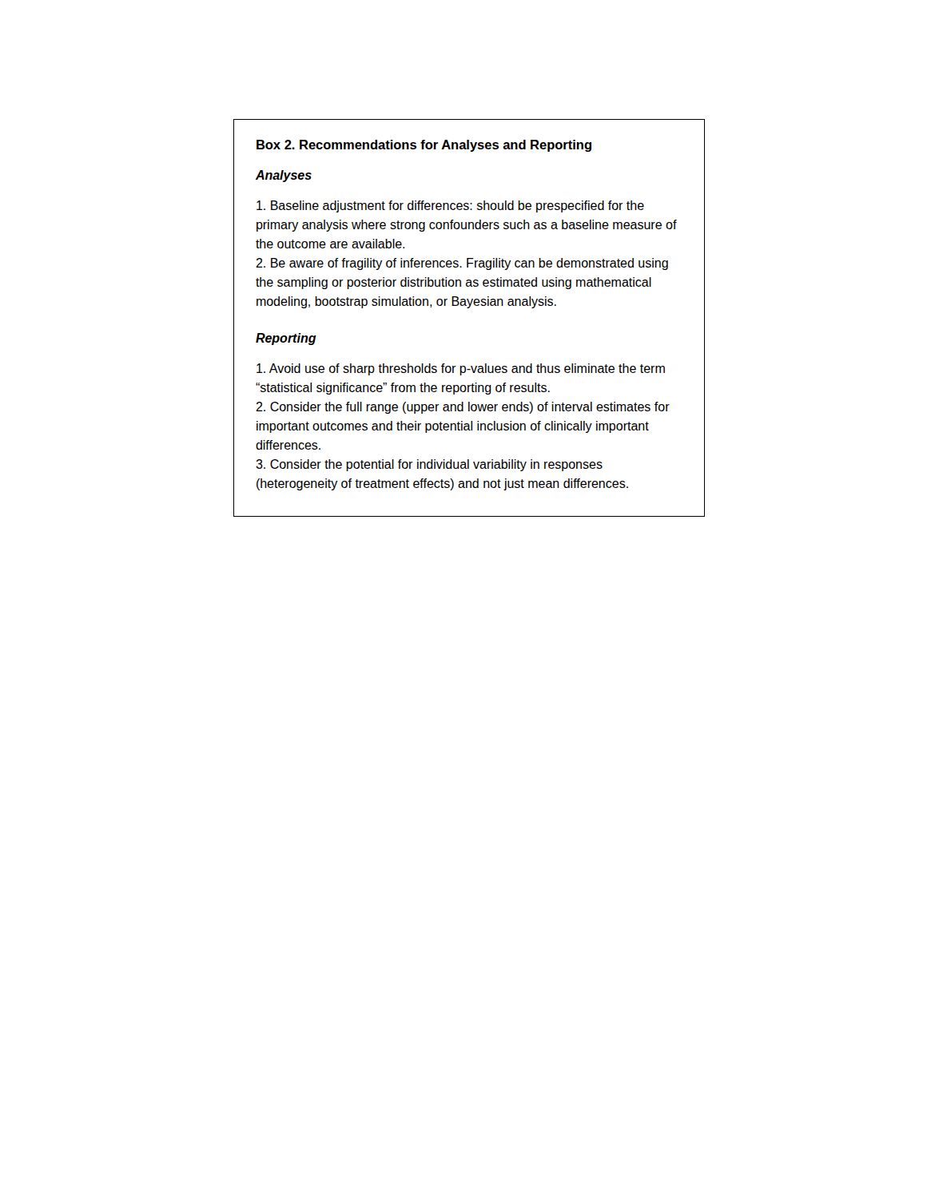Box 2. Recommendations for Analyses and Reporting
Analyses
1. Baseline adjustment for differences: should be prespecified for the primary analysis where strong confounders such as a baseline measure of the outcome are available.
2. Be aware of fragility of inferences. Fragility can be demonstrated using the sampling or posterior distribution as estimated using mathematical modeling, bootstrap simulation, or Bayesian analysis.
Reporting
1. Avoid use of sharp thresholds for p-values and thus eliminate the term “statistical significance” from the reporting of results.
2. Consider the full range (upper and lower ends) of interval estimates for important outcomes and their potential inclusion of clinically important differences.
3. Consider the potential for individual variability in responses (heterogeneity of treatment effects) and not just mean differences.